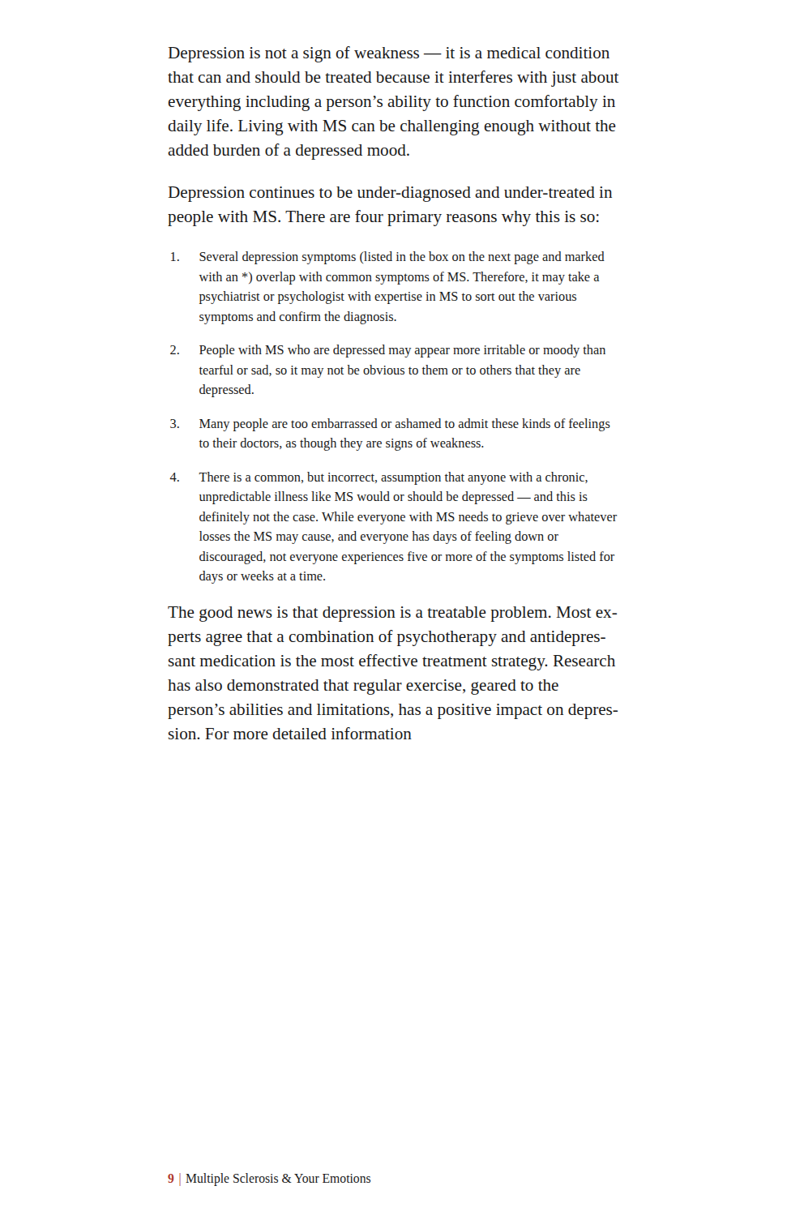Depression is not a sign of weakness — it is a medical condition that can and should be treated because it interferes with just about everything including a person’s ability to function comfortably in daily life. Living with MS can be challenging enough without the added burden of a depressed mood.
Depression continues to be under-diagnosed and under-treated in people with MS. There are four primary reasons why this is so:
Several depression symptoms (listed in the box on the next page and marked with an *) overlap with common symptoms of MS. Therefore, it may take a psychiatrist or psychologist with expertise in MS to sort out the various symptoms and confirm the diagnosis.
People with MS who are depressed may appear more irritable or moody than tearful or sad, so it may not be obvious to them or to others that they are depressed.
Many people are too embarrassed or ashamed to admit these kinds of feelings to their doctors, as though they are signs of weakness.
There is a common, but incorrect, assumption that anyone with a chronic, unpredictable illness like MS would or should be depressed — and this is definitely not the case. While everyone with MS needs to grieve over whatever losses the MS may cause, and everyone has days of feeling down or discouraged, not everyone experiences five or more of the symptoms listed for days or weeks at a time.
The good news is that depression is a treatable problem. Most experts agree that a combination of psychotherapy and antidepressant medication is the most effective treatment strategy. Research has also demonstrated that regular exercise, geared to the person’s abilities and limitations, has a positive impact on depression. For more detailed information
9|Multiple Sclerosis & Your Emotions